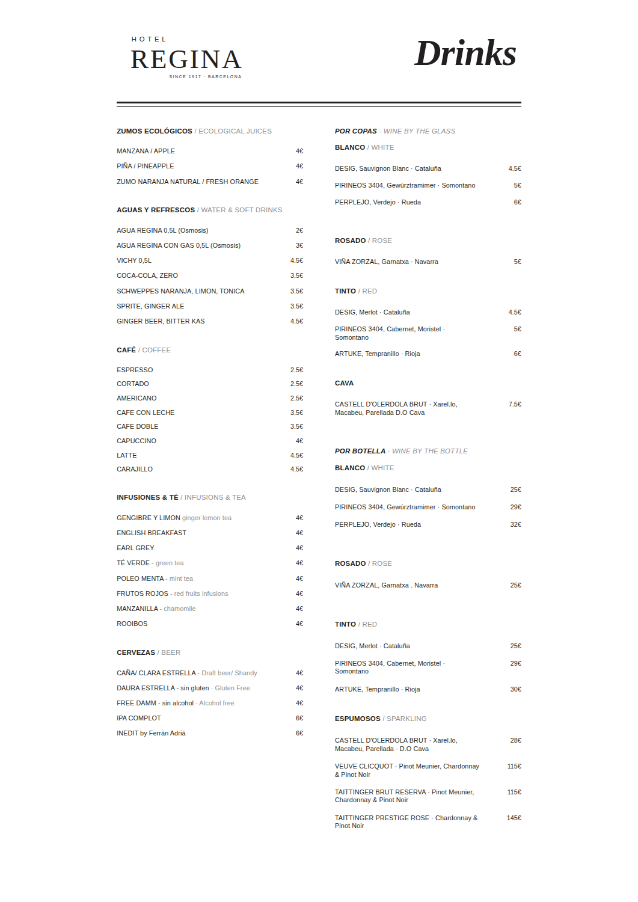HOTEL
REGINA
SINCE 1917 · BARCELONA
Drinks
ZUMOS ECOLÓGICOS / ECOLOGICAL JUICES
MANZANA / APPLE 4€
PIÑA / PINEAPPLE 4€
ZUMO NARANJA NATURAL / FRESH ORANGE 4€
AGUAS Y REFRESCOS / WATER & SOFT DRINKS
AGUA REGINA 0,5L (Osmosis) 2€
AGUA REGINA CON GAS 0,5L (Osmosis) 3€
VICHY 0,5L 4.5€
COCA-COLA, ZERO 3.5€
SCHWEPPES NARANJA, LIMON, TONICA 3.5€
SPRITE, GINGER ALE 3.5€
GINGER BEER, BITTER KAS 4.5€
CAFÉ / COFFEE
ESPRESSO 2.5€
CORTADO 2.5€
AMERICANO 2.5€
CAFE CON LECHE 3.5€
CAFE DOBLE 3.5€
CAPUCCINO 4€
LATTE 4.5€
CARAJILLO 4.5€
INFUSIONES & TÉ / INFUSIONS & TEA
GENGIBRE Y LIMON ginger lemon tea 4€
ENGLISH BREAKFAST 4€
EARL GREY 4€
TÉ VERDE - green tea 4€
POLEO MENTA - mint tea 4€
FRUTOS ROJOS - red fruits infusions 4€
MANZANILLA - chamomile 4€
ROOIBOS 4€
CERVEZAS / BEER
CAÑA/ CLARA ESTRELLA - Draft beer/ Shandy 4€
DAURA ESTRELLA - sin gluten · Gluten Free 4€
FREE DAMM - sin alcohol · Alcohol free 4€
IPA COMPLOT 6€
INEDIT by Ferrán Adriá 6€
POR COPAS - WINE BY THE GLASS
BLANCO / WHITE
DESIG, Sauvignon Blanc · Cataluña 4.5€
PIRINEOS 3404, Gewúrztramimer · Somontano 5€
PERPLEJO, Verdejo · Rueda 6€
ROSADO / ROSE
VIÑA ZORZAL, Garnatxa · Navarra 5€
TINTO / RED
DESIG, Merlot · Cataluña 4.5€
PIRINEOS 3404, Cabernet, Moristel · Somontano 5€
ARTUKE, Tempranillo · Rioja 6€
CAVA
CASTELL D'OLERDOLA BRUT · Xarel.lo, Macabeu, Parellada D.O Cava 7.5€
POR BOTELLA - WINE BY THE BOTTLE
BLANCO / WHITE
DESIG, Sauvignon Blanc · Cataluña 25€
PIRINEOS 3404, Gewúrztramimer · Somontano 29€
PERPLEJO, Verdejo · Rueda 32€
ROSADO / ROSE
VIÑA ZORZAL, Garnatxa . Navarra 25€
TINTO / RED
DESIG, Merlot · Cataluña 25€
PIRINEOS 3404, Cabernet, Moristel · Somontano 29€
ARTUKE, Tempranillo · Rioja 30€
ESPUMOSOS / SPARKLING
CASTELL D'OLERDOLA BRUT · Xarel.lo, Macabeu, Parellada · D.O Cava 28€
VEUVE CLICQUOT · Pinot Meunier, Chardonnay & Pinot Noir 115€
TAITTINGER BRUT RESERVA · Pinot Meunier, Chardonnay & Pinot Noir 115€
TAITTINGER PRESTIGE ROSE · Chardonnay & Pinot Noir 145€